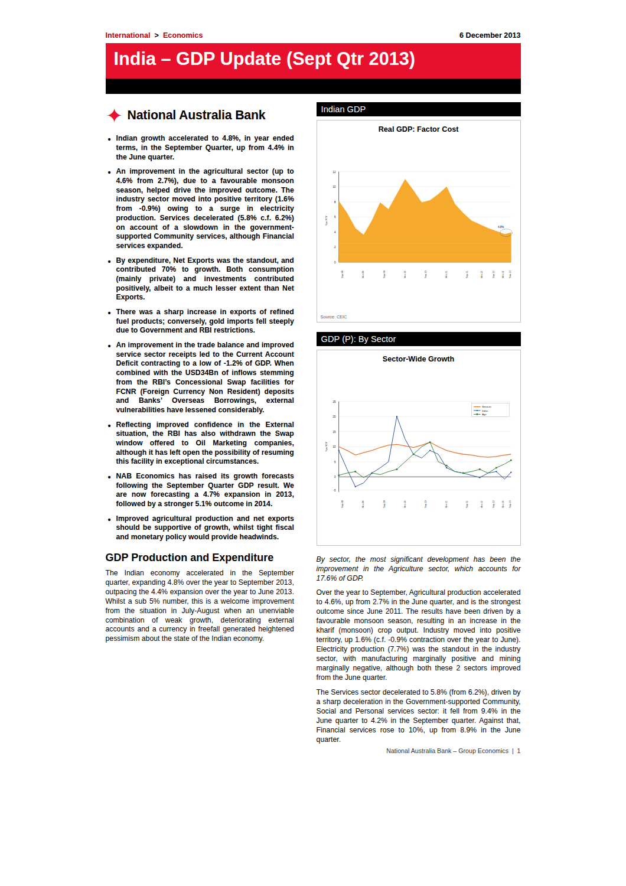International > Economics
6 December 2013
India – GDP Update (Sept Qtr 2013)
✦
National Australia Bank
Indian growth accelerated to 4.8%, in year ended terms, in the September Quarter, up from 4.4% in the June quarter.
An improvement in the agricultural sector (up to 4.6% from 2.7%), due to a favourable monsoon season, helped drive the improved outcome. The industry sector moved into positive territory (1.6% from -0.9%) owing to a surge in electricity production. Services decelerated (5.8% c.f. 6.2%) on account of a slowdown in the government-supported Community services, although Financial services expanded.
By expenditure, Net Exports was the standout, and contributed 70% to growth. Both consumption (mainly private) and investments contributed positively, albeit to a much lesser extent than Net Exports.
There was a sharp increase in exports of refined fuel products; conversely, gold imports fell steeply due to Government and RBI restrictions.
An improvement in the trade balance and improved service sector receipts led to the Current Account Deficit contracting to a low of -1.2% of GDP. When combined with the USD34Bn of inflows stemming from the RBI’s Concessional Swap facilities for FCNR (Foreign Currency Non Resident) deposits and Banks’ Overseas Borrowings, external vulnerabilities have lessened considerably.
Reflecting improved confidence in the External situation, the RBI has also withdrawn the Swap window offered to Oil Marketing companies, although it has left open the possibility of resuming this facility in exceptional circumstances.
NAB Economics has raised its growth forecasts following the September Quarter GDP result. We are now forecasting a 4.7% expansion in 2013, followed by a stronger 5.1% outcome in 2014.
Improved agricultural production and net exports should be supportive of growth, whilst tight fiscal and monetary policy would provide headwinds.
GDP Production and Expenditure
The Indian economy accelerated in the September quarter, expanding 4.8% over the year to September 2013, outpacing the 4.4% expansion over the year to June 2013. Whilst a sub 5% number, this is a welcome improvement from the situation in July-August when an unenviable combination of weak growth, deteriorating external accounts and a currency in freefall generated heightened pessimism about the state of the Indian economy.
Indian GDP
Real GDP: Factor Cost
12 10 8 6 4 2 0 %pa YOY 4.8% Sep-08 Mar-09 Sep-09 Mar-10 Sep-10 Mar-11 Sep-11 Mar-12 Sep-12 Mar-13 Sep-13
Source: CEIC
GDP (P): By Sector
Sector-Wide Growth
25 20 15 10 5 0 -5 %pa YOY Services Indus Agri Sep-08 Mar-09 Sep-09 Mar-10 Sep-10 Mar-11 Sep-11 Mar-12 Sep-12 Mar-13 Sep-13
By sector, the most significant development has been the improvement in the Agriculture sector, which accounts for 17.6% of GDP.
Over the year to September, Agricultural production accelerated to 4.6%, up from 2.7% in the June quarter, and is the strongest outcome since June 2011. The results have been driven by a favourable monsoon season, resulting in an increase in the kharif (monsoon) crop output. Industry moved into positive territory, up 1.6% (c.f. -0.9% contraction over the year to June). Electricity production (7.7%) was the standout in the industry sector, with manufacturing marginally positive and mining marginally negative, although both these 2 sectors improved from the June quarter.
The Services sector decelerated to 5.8% (from 6.2%), driven by a sharp deceleration in the Government-supported Community, Social and Personal services sector: it fell from 9.4% in the June quarter to 4.2% in the September quarter. Against that, Financial services rose to 10%, up from 8.9% in the June quarter.
National Australia Bank – Group Economics | 1